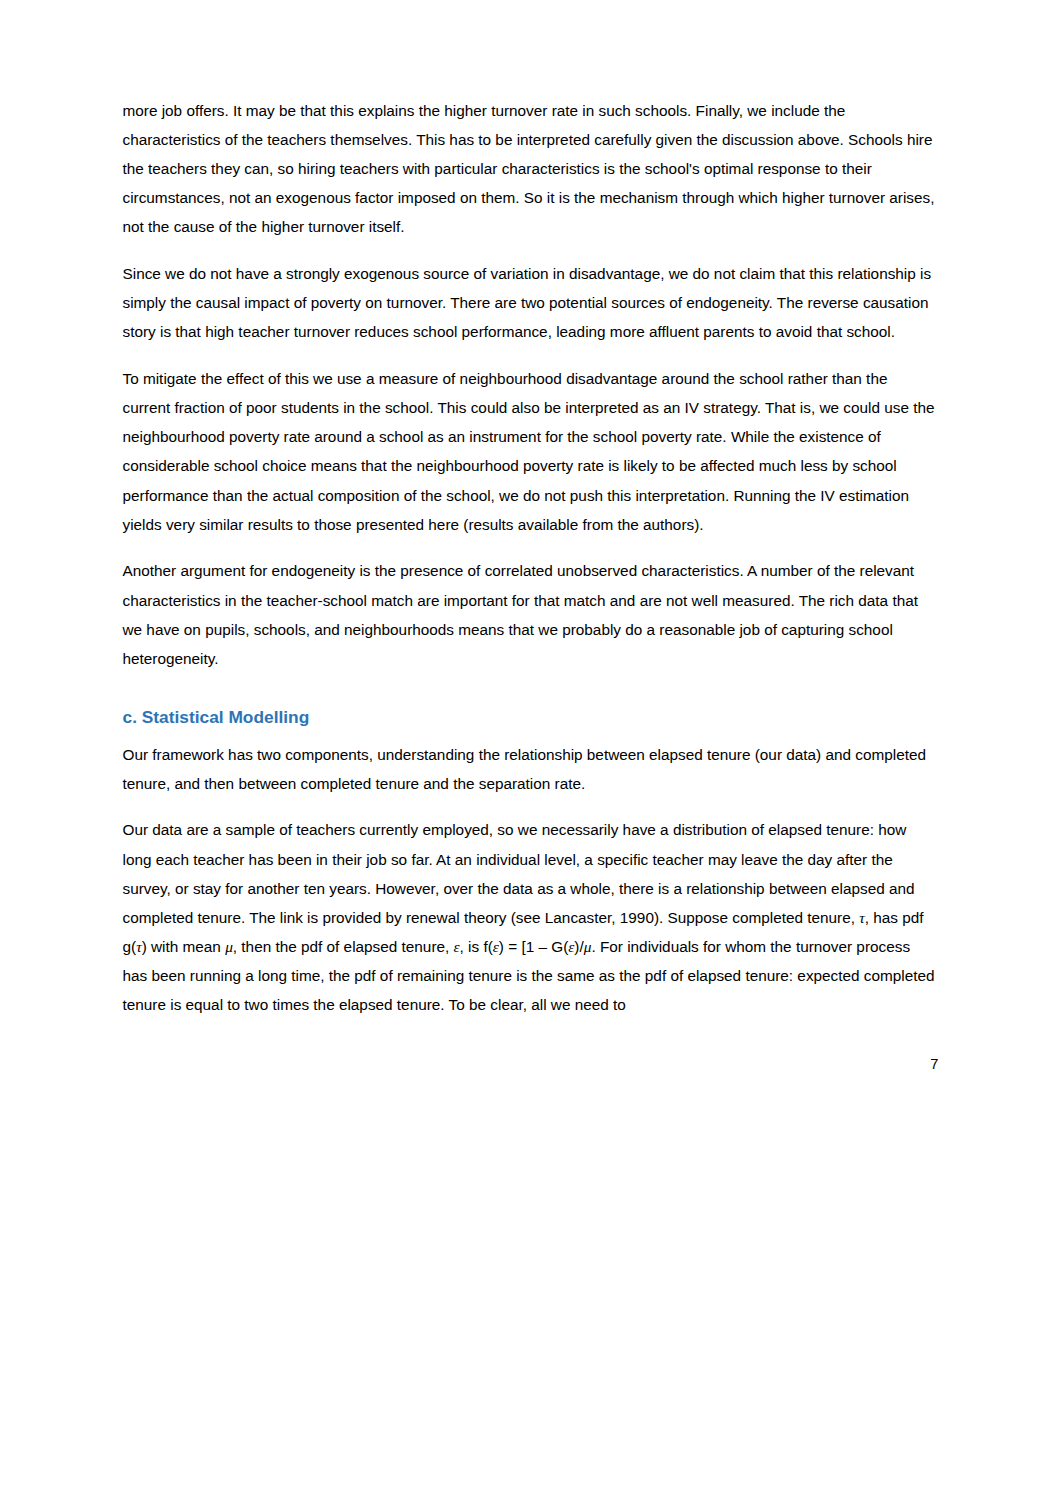more job offers. It may be that this explains the higher turnover rate in such schools. Finally, we include the characteristics of the teachers themselves. This has to be interpreted carefully given the discussion above. Schools hire the teachers they can, so hiring teachers with particular characteristics is the school's optimal response to their circumstances, not an exogenous factor imposed on them. So it is the mechanism through which higher turnover arises, not the cause of the higher turnover itself.
Since we do not have a strongly exogenous source of variation in disadvantage, we do not claim that this relationship is simply the causal impact of poverty on turnover. There are two potential sources of endogeneity. The reverse causation story is that high teacher turnover reduces school performance, leading more affluent parents to avoid that school.
To mitigate the effect of this we use a measure of neighbourhood disadvantage around the school rather than the current fraction of poor students in the school. This could also be interpreted as an IV strategy. That is, we could use the neighbourhood poverty rate around a school as an instrument for the school poverty rate. While the existence of considerable school choice means that the neighbourhood poverty rate is likely to be affected much less by school performance than the actual composition of the school, we do not push this interpretation. Running the IV estimation yields very similar results to those presented here (results available from the authors).
Another argument for endogeneity is the presence of correlated unobserved characteristics. A number of the relevant characteristics in the teacher-school match are important for that match and are not well measured. The rich data that we have on pupils, schools, and neighbourhoods means that we probably do a reasonable job of capturing school heterogeneity.
c. Statistical Modelling
Our framework has two components, understanding the relationship between elapsed tenure (our data) and completed tenure, and then between completed tenure and the separation rate.
Our data are a sample of teachers currently employed, so we necessarily have a distribution of elapsed tenure: how long each teacher has been in their job so far. At an individual level, a specific teacher may leave the day after the survey, or stay for another ten years. However, over the data as a whole, there is a relationship between elapsed and completed tenure. The link is provided by renewal theory (see Lancaster, 1990). Suppose completed tenure, τ, has pdf g(τ) with mean μ, then the pdf of elapsed tenure, ε, is f(ε) = [1 – G(ε)/μ. For individuals for whom the turnover process has been running a long time, the pdf of remaining tenure is the same as the pdf of elapsed tenure: expected completed tenure is equal to two times the elapsed tenure. To be clear, all we need to
7